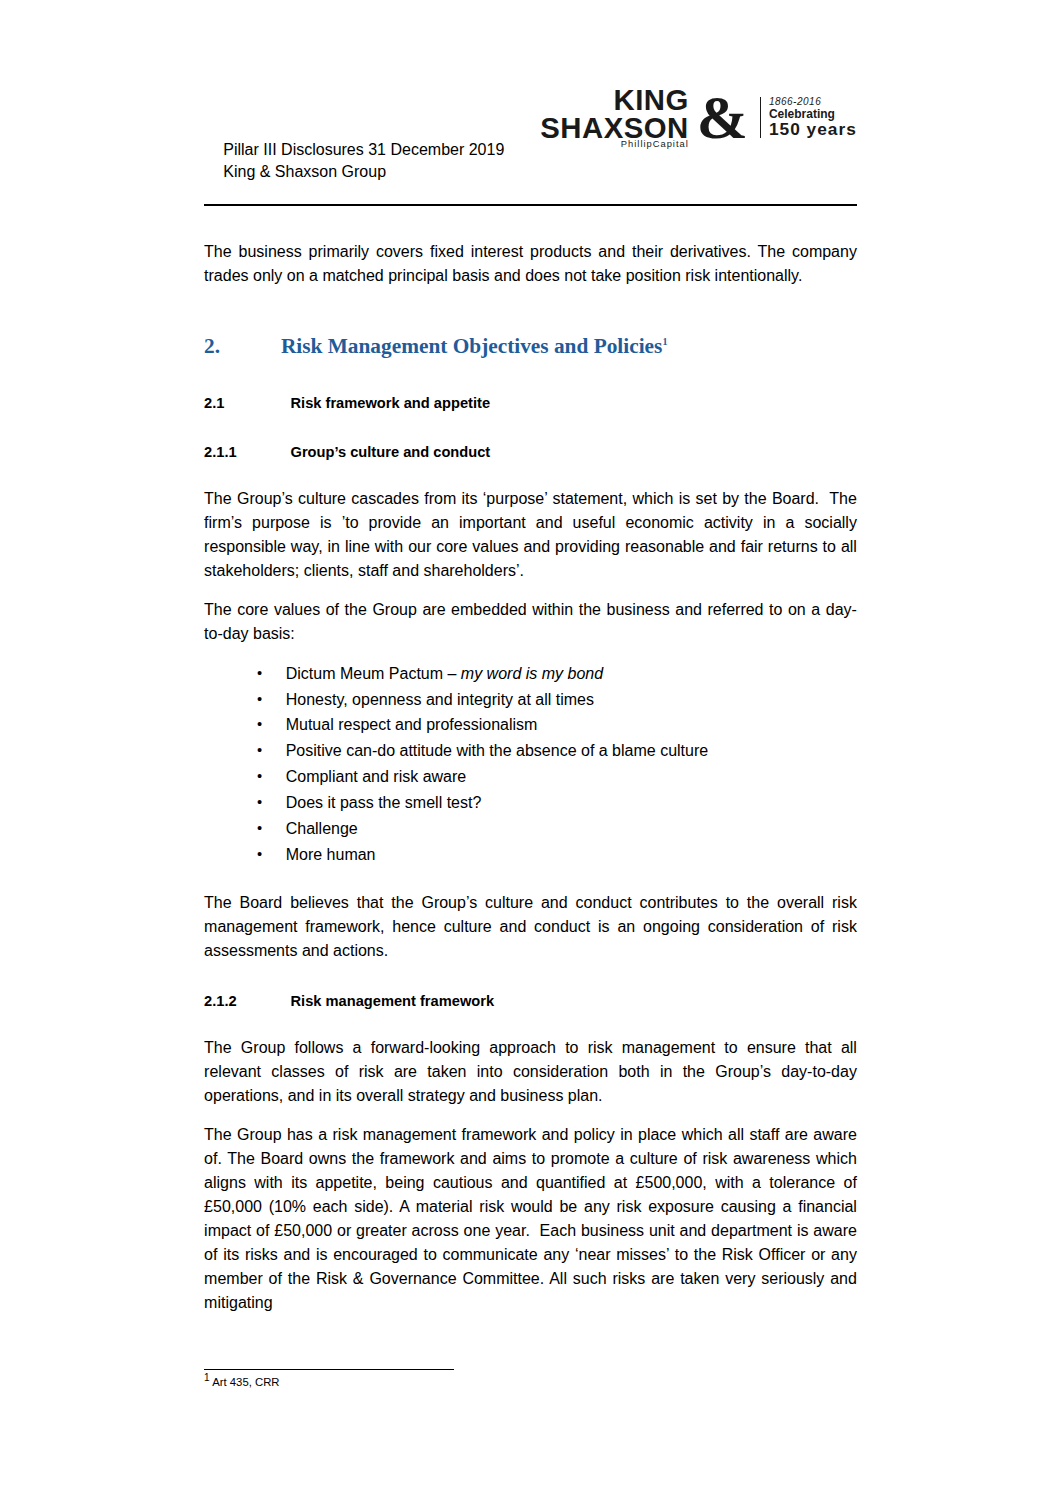KING
SHAXSON
PhillipCapital
&
1866-2016
Celebrating
150 years
Pillar III Disclosures 31 December 2019
King & Shaxson Group
The business primarily covers fixed interest products and their derivatives. The company trades only on a matched principal basis and does not take position risk intentionally.
2. Risk Management Objectives and Policies1
2.1 Risk framework and appetite
2.1.1 Group’s culture and conduct
The Group’s culture cascades from its ‘purpose’ statement, which is set by the Board. The firm’s purpose is ’to provide an important and useful economic activity in a socially responsible way, in line with our core values and providing reasonable and fair returns to all stakeholders; clients, staff and shareholders’.
The core values of the Group are embedded within the business and referred to on a day-to-day basis:
Dictum Meum Pactum – my word is my bond
Honesty, openness and integrity at all times
Mutual respect and professionalism
Positive can-do attitude with the absence of a blame culture
Compliant and risk aware
Does it pass the smell test?
Challenge
More human
The Board believes that the Group’s culture and conduct contributes to the overall risk management framework, hence culture and conduct is an ongoing consideration of risk assessments and actions.
2.1.2 Risk management framework
The Group follows a forward-looking approach to risk management to ensure that all relevant classes of risk are taken into consideration both in the Group’s day-to-day operations, and in its overall strategy and business plan.
The Group has a risk management framework and policy in place which all staff are aware of. The Board owns the framework and aims to promote a culture of risk awareness which aligns with its appetite, being cautious and quantified at £500,000, with a tolerance of £50,000 (10% each side). A material risk would be any risk exposure causing a financial impact of £50,000 or greater across one year. Each business unit and department is aware of its risks and is encouraged to communicate any ‘near misses’ to the Risk Officer or any member of the Risk & Governance Committee. All such risks are taken very seriously and mitigating
1 Art 435, CRR